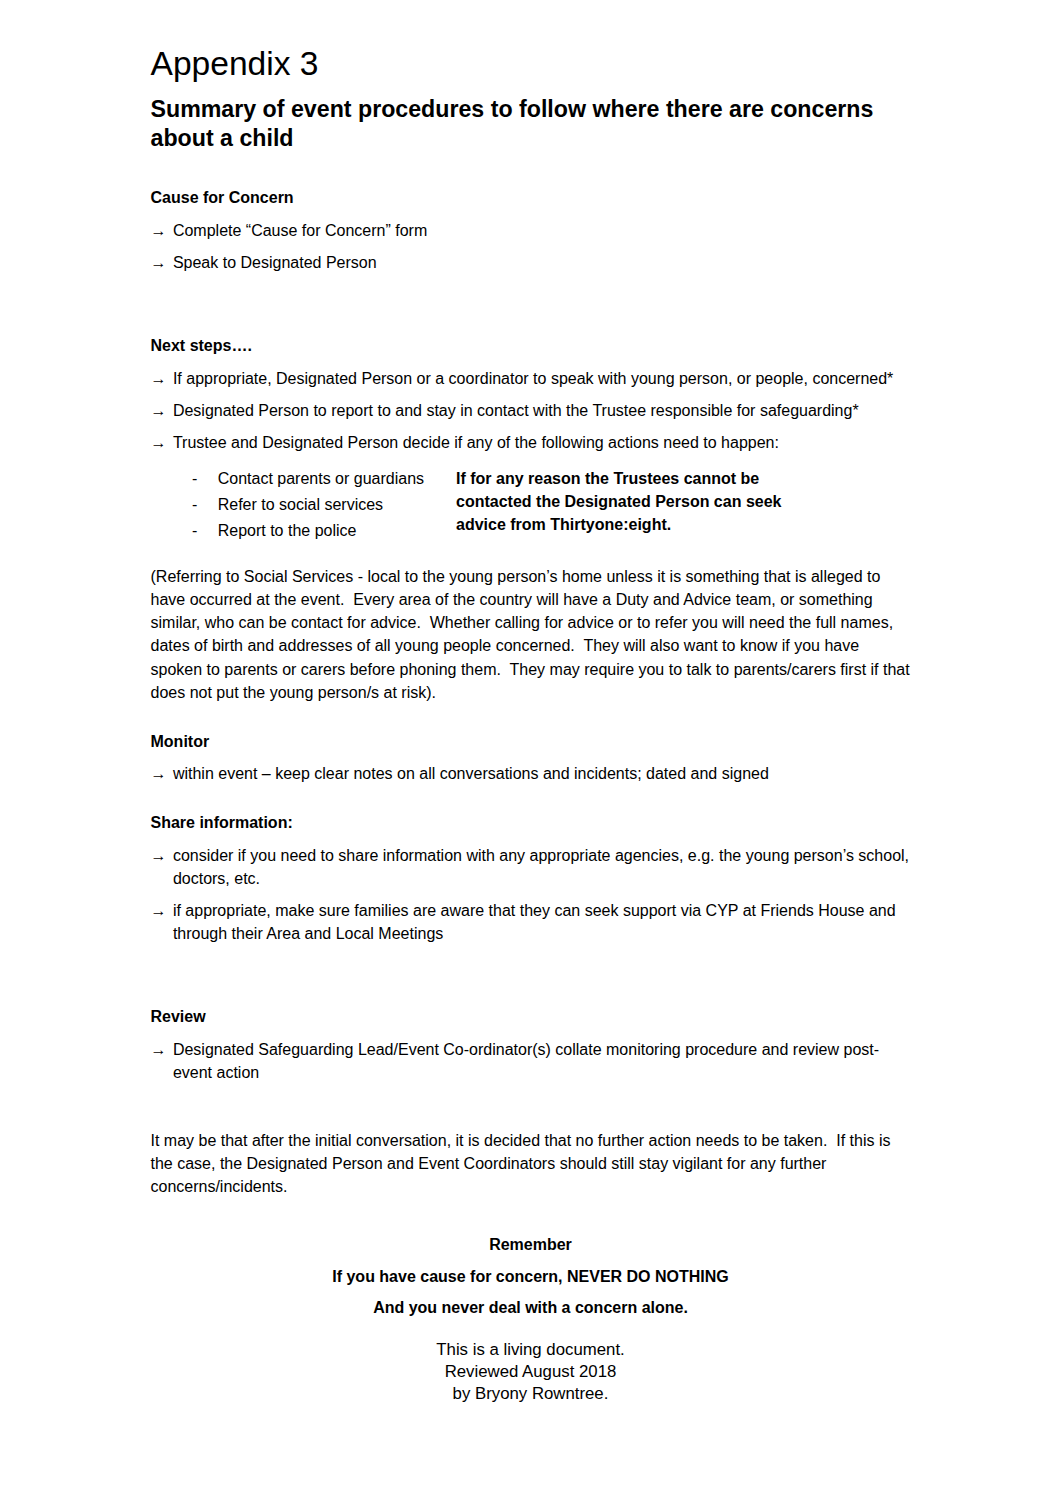Appendix 3
Summary of event procedures to follow where there are concerns about a child
Cause for Concern
Complete “Cause for Concern” form
Speak to Designated Person
Next steps….
If appropriate, Designated Person or a coordinator to speak with young person, or people, concerned*
Designated Person to report to and stay in contact with the Trustee responsible for safeguarding*
Trustee and Designated Person decide if any of the following actions need to happen:
Contact parents or guardians
Refer to social services
Report to the police
If for any reason the Trustees cannot be contacted the Designated Person can seek advice from Thirtyone:eight.
(Referring to Social Services - local to the young person’s home unless it is something that is alleged to have occurred at the event. Every area of the country will have a Duty and Advice team, or something similar, who can be contact for advice. Whether calling for advice or to refer you will need the full names, dates of birth and addresses of all young people concerned. They will also want to know if you have spoken to parents or carers before phoning them. They may require you to talk to parents/carers first if that does not put the young person/s at risk).
Monitor
within event – keep clear notes on all conversations and incidents; dated and signed
Share information:
consider if you need to share information with any appropriate agencies, e.g. the young person’s school, doctors, etc.
if appropriate, make sure families are aware that they can seek support via CYP at Friends House and through their Area and Local Meetings
Review
Designated Safeguarding Lead/Event Co-ordinator(s) collate monitoring procedure and review post-event action
It may be that after the initial conversation, it is decided that no further action needs to be taken. If this is the case, the Designated Person and Event Coordinators should still stay vigilant for any further concerns/incidents.
Remember
If you have cause for concern, NEVER DO NOTHING
And you never deal with a concern alone.
This is a living document.
Reviewed August 2018
by Bryony Rowntree.